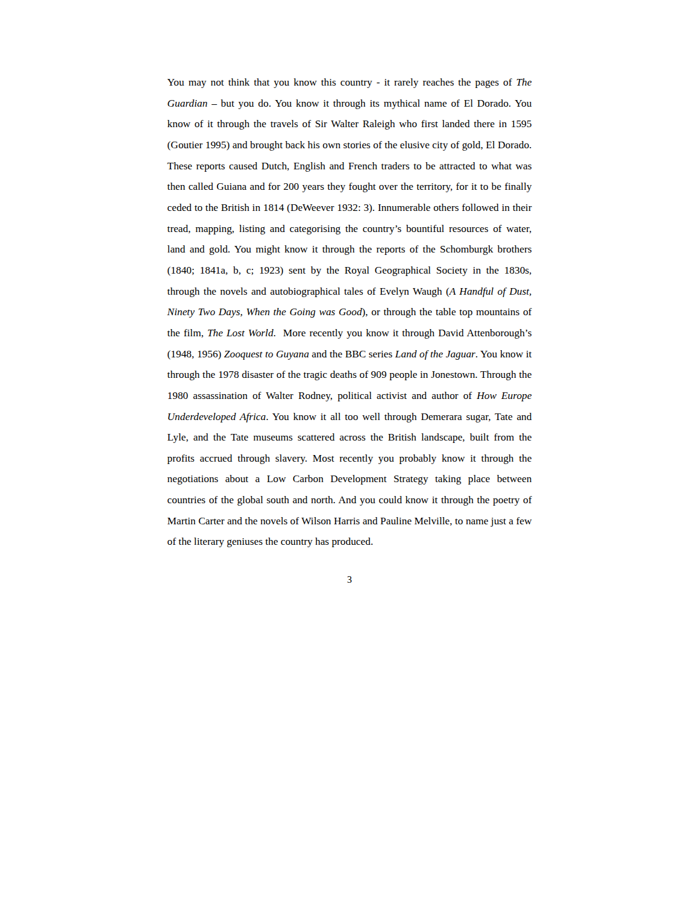You may not think that you know this country - it rarely reaches the pages of The Guardian – but you do. You know it through its mythical name of El Dorado. You know of it through the travels of Sir Walter Raleigh who first landed there in 1595 (Goutier 1995) and brought back his own stories of the elusive city of gold, El Dorado. These reports caused Dutch, English and French traders to be attracted to what was then called Guiana and for 200 years they fought over the territory, for it to be finally ceded to the British in 1814 (DeWeever 1932: 3). Innumerable others followed in their tread, mapping, listing and categorising the country’s bountiful resources of water, land and gold. You might know it through the reports of the Schomburgk brothers (1840; 1841a, b, c; 1923) sent by the Royal Geographical Society in the 1830s, through the novels and autobiographical tales of Evelyn Waugh (A Handful of Dust, Ninety Two Days, When the Going was Good), or through the table top mountains of the film, The Lost World. More recently you know it through David Attenborough’s (1948, 1956) Zooquest to Guyana and the BBC series Land of the Jaguar. You know it through the 1978 disaster of the tragic deaths of 909 people in Jonestown. Through the 1980 assassination of Walter Rodney, political activist and author of How Europe Underdeveloped Africa. You know it all too well through Demerara sugar, Tate and Lyle, and the Tate museums scattered across the British landscape, built from the profits accrued through slavery. Most recently you probably know it through the negotiations about a Low Carbon Development Strategy taking place between countries of the global south and north. And you could know it through the poetry of Martin Carter and the novels of Wilson Harris and Pauline Melville, to name just a few of the literary geniuses the country has produced.
3